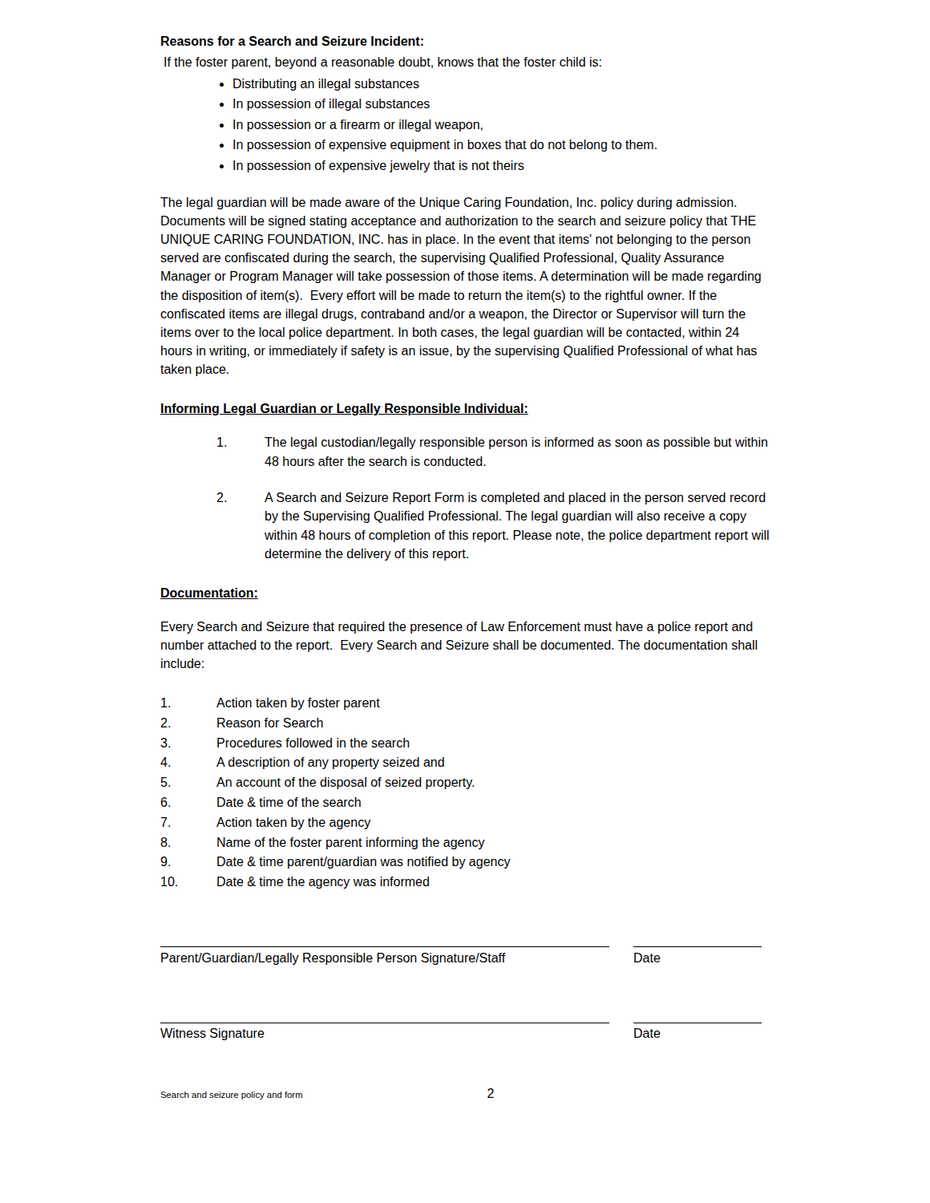Reasons for a Search and Seizure Incident:
If the foster parent, beyond a reasonable doubt, knows that the foster child is:
Distributing an illegal substances
In possession of illegal substances
In possession or a firearm or illegal weapon,
In possession of expensive equipment in boxes that do not belong to them.
In possession of expensive jewelry that is not theirs
The legal guardian will be made aware of the Unique Caring Foundation, Inc. policy during admission. Documents will be signed stating acceptance and authorization to the search and seizure policy that THE UNIQUE CARING FOUNDATION, INC. has in place. In the event that items' not belonging to the person served are confiscated during the search, the supervising Qualified Professional, Quality Assurance Manager or Program Manager will take possession of those items. A determination will be made regarding the disposition of item(s). Every effort will be made to return the item(s) to the rightful owner. If the confiscated items are illegal drugs, contraband and/or a weapon, the Director or Supervisor will turn the items over to the local police department. In both cases, the legal guardian will be contacted, within 24 hours in writing, or immediately if safety is an issue, by the supervising Qualified Professional of what has taken place.
Informing Legal Guardian or Legally Responsible Individual:
The legal custodian/legally responsible person is informed as soon as possible but within 48 hours after the search is conducted.
A Search and Seizure Report Form is completed and placed in the person served record by the Supervising Qualified Professional. The legal guardian will also receive a copy within 48 hours of completion of this report. Please note, the police department report will determine the delivery of this report.
Documentation:
Every Search and Seizure that required the presence of Law Enforcement must have a police report and number attached to the report. Every Search and Seizure shall be documented. The documentation shall include:
Action taken by foster parent
Reason for Search
Procedures followed in the search
A description of any property seized and
An account of the disposal of seized property.
Date & time of the search
Action taken by the agency
Name of the foster parent informing the agency
Date & time parent/guardian was notified by agency
Date & time the agency was informed
Parent/Guardian/Legally Responsible Person Signature/Staff
Date
Witness Signature
Date
Search and seizure policy and form
2